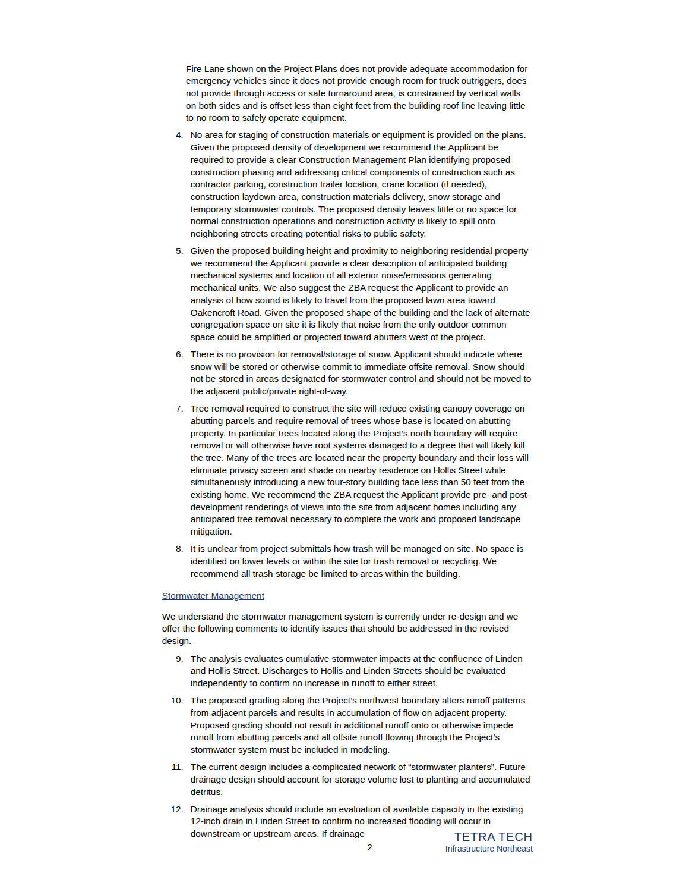Fire Lane shown on the Project Plans does not provide adequate accommodation for emergency vehicles since it does not provide enough room for truck outriggers, does not provide through access or safe turnaround area, is constrained by vertical walls on both sides and is offset less than eight feet from the building roof line leaving little to no room to safely operate equipment.
No area for staging of construction materials or equipment is provided on the plans. Given the proposed density of development we recommend the Applicant be required to provide a clear Construction Management Plan identifying proposed construction phasing and addressing critical components of construction such as contractor parking, construction trailer location, crane location (if needed), construction laydown area, construction materials delivery, snow storage and temporary stormwater controls. The proposed density leaves little or no space for normal construction operations and construction activity is likely to spill onto neighboring streets creating potential risks to public safety.
Given the proposed building height and proximity to neighboring residential property we recommend the Applicant provide a clear description of anticipated building mechanical systems and location of all exterior noise/emissions generating mechanical units. We also suggest the ZBA request the Applicant to provide an analysis of how sound is likely to travel from the proposed lawn area toward Oakencroft Road. Given the proposed shape of the building and the lack of alternate congregation space on site it is likely that noise from the only outdoor common space could be amplified or projected toward abutters west of the project.
There is no provision for removal/storage of snow. Applicant should indicate where snow will be stored or otherwise commit to immediate offsite removal. Snow should not be stored in areas designated for stormwater control and should not be moved to the adjacent public/private right-of-way.
Tree removal required to construct the site will reduce existing canopy coverage on abutting parcels and require removal of trees whose base is located on abutting property. In particular trees located along the Project’s north boundary will require removal or will otherwise have root systems damaged to a degree that will likely kill the tree. Many of the trees are located near the property boundary and their loss will eliminate privacy screen and shade on nearby residence on Hollis Street while simultaneously introducing a new four-story building face less than 50 feet from the existing home. We recommend the ZBA request the Applicant provide pre- and post-development renderings of views into the site from adjacent homes including any anticipated tree removal necessary to complete the work and proposed landscape mitigation.
It is unclear from project submittals how trash will be managed on site. No space is identified on lower levels or within the site for trash removal or recycling. We recommend all trash storage be limited to areas within the building.
Stormwater Management
We understand the stormwater management system is currently under re-design and we offer the following comments to identify issues that should be addressed in the revised design.
The analysis evaluates cumulative stormwater impacts at the confluence of Linden and Hollis Street. Discharges to Hollis and Linden Streets should be evaluated independently to confirm no increase in runoff to either street.
The proposed grading along the Project’s northwest boundary alters runoff patterns from adjacent parcels and results in accumulation of flow on adjacent property. Proposed grading should not result in additional runoff onto or otherwise impede runoff from abutting parcels and all offsite runoff flowing through the Project’s stormwater system must be included in modeling.
The current design includes a complicated network of “stormwater planters”. Future drainage design should account for storage volume lost to planting and accumulated detritus.
Drainage analysis should include an evaluation of available capacity in the existing 12-inch drain in Linden Street to confirm no increased flooding will occur in downstream or upstream areas. If drainage
2
TETRA TECH
Infrastructure Northeast